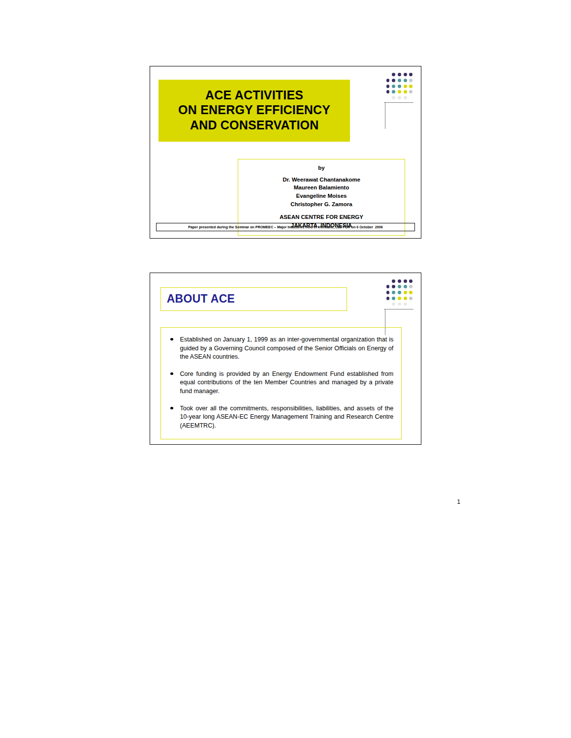ACE ACTIVITIES
ON ENERGY EFFICIENCY
AND CONSERVATION
by
Dr. Weerawat Chantanakome
Maureen Balamiento
Evangeline Moises
Christopher G. Zamora
ASEAN CENTRE FOR ENERGY
JAKARTA, INDONESIA
Paper presented during the Seminar on PROMEEC – Major Industries held in Vientiane, Lao PDR on 6 October 2006
ABOUT ACE
Established on January 1, 1999 as an inter-governmental organization that is guided by a Governing Council composed of the Senior Officials on Energy of the ASEAN countries.
Core funding is provided by an Energy Endowment Fund established from equal contributions of the ten Member Countries and managed by a private fund manager.
Took over all the commitments, responsibilities, liabilities, and assets of the 10-year long ASEAN-EC Energy Management Training and Research Centre (AEEMTRC).
1